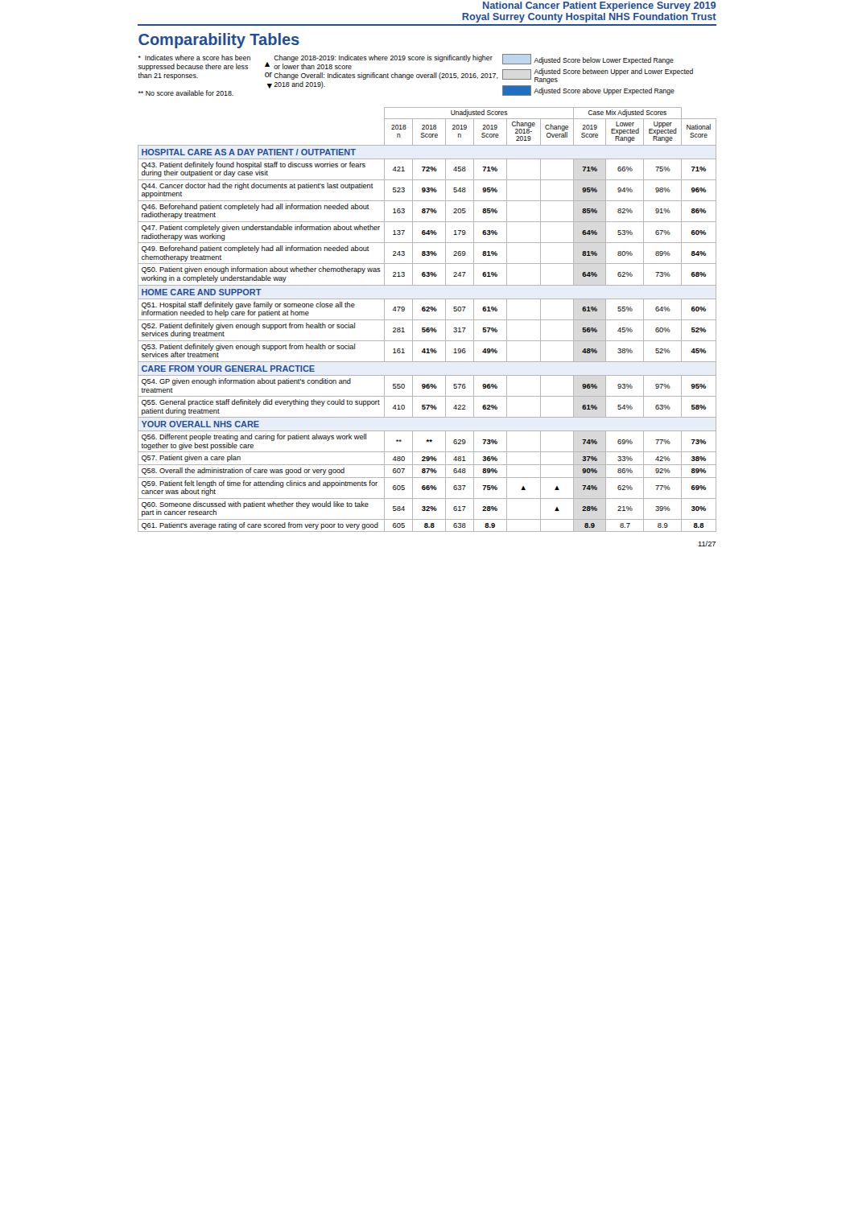National Cancer Patient Experience Survey 2019
Royal Surrey County Hospital NHS Foundation Trust
Comparability Tables
| * Indicates where a score has been suppressed because there are less than 21 responses. ** No score available for 2018. | ▲ or ▼ | Change 2018-2019: Indicates where 2019 score is significantly higher or lower than 2018 score Change Overall: Indicates significant change overall (2015, 2016, 2017, 2018 and 2019). | / / Adjusted Score below Lower Expected Range / / / Adjusted Score between Upper and Lower Expected Ranges / / / Adjusted Score above Upper Expected Range / |
| | Unadjusted Scores | Case Mix Adjusted Scores | |
| --- | --- | --- | --- |
| | 2018 n | 2018 Score | 2019 n | 2019 Score | Change 2018- 2019 | Change Overall | 2019 Score | Lower Expected Range | Upper Expected Range | National Score |
| Hospital care as a day patient / outpatient |
| Q43. Patient definitely found hospital staff to discuss worries or fears during their outpatient or day case visit | 421 | 72% | 458 | 71% | | | 71% | 66% | 75% | 71% |
| Q44. Cancer doctor had the right documents at patient's last outpatient appointment | 523 | 93% | 548 | 95% | | | 95% | 94% | 98% | 96% |
| Q46. Beforehand patient completely had all information needed about radiotherapy treatment | 163 | 87% | 205 | 85% | | | 85% | 82% | 91% | 86% |
| Q47. Patient completely given understandable information about whether radiotherapy was working | 137 | 64% | 179 | 63% | | | 64% | 53% | 67% | 60% |
| Q49. Beforehand patient completely had all information needed about chemotherapy treatment | 243 | 83% | 269 | 81% | | | 81% | 80% | 89% | 84% |
| Q50. Patient given enough information about whether chemotherapy was working in a completely understandable way | 213 | 63% | 247 | 61% | | | 64% | 62% | 73% | 68% |
| Home care and support |
| Q51. Hospital staff definitely gave family or someone close all the information needed to help care for patient at home | 479 | 62% | 507 | 61% | | | 61% | 55% | 64% | 60% |
| Q52. Patient definitely given enough support from health or social services during treatment | 281 | 56% | 317 | 57% | | | 56% | 45% | 60% | 52% |
| Q53. Patient definitely given enough support from health or social services after treatment | 161 | 41% | 196 | 49% | | | 48% | 38% | 52% | 45% |
| Care from your general practice |
| Q54. GP given enough information about patient's condition and treatment | 550 | 96% | 576 | 96% | | | 96% | 93% | 97% | 95% |
| Q55. General practice staff definitely did everything they could to support patient during treatment | 410 | 57% | 422 | 62% | | | 61% | 54% | 63% | 58% |
| Your overall NHS care |
| Q56. Different people treating and caring for patient always work well together to give best possible care | ** | ** | 629 | 73% | | | 74% | 69% | 77% | 73% |
| Q57. Patient given a care plan | 480 | 29% | 481 | 36% | | | 37% | 33% | 42% | 38% |
| Q58. Overall the administration of care was good or very good | 607 | 87% | 648 | 89% | | | 90% | 86% | 92% | 89% |
| Q59. Patient felt length of time for attending clinics and appointments for cancer was about right | 605 | 66% | 637 | 75% | ▲ | ▲ | 74% | 62% | 77% | 69% |
| Q60. Someone discussed with patient whether they would like to take part in cancer research | 584 | 32% | 617 | 28% | | ▲ | 28% | 21% | 39% | 30% |
| Q61. Patient's average rating of care scored from very poor to very good | 605 | 8.8 | 638 | 8.9 | | | 8.9 | 8.7 | 8.9 | 8.8 |
11/27